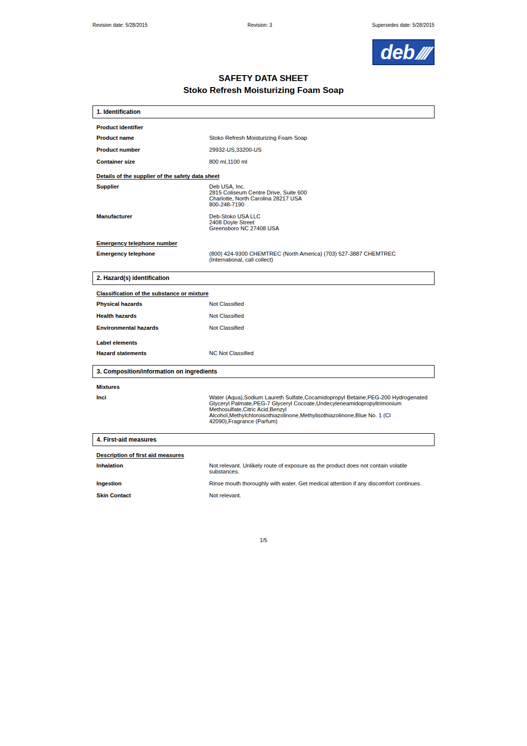Revision date: 5/28/2015
Revision: 3
Supersedes date: 5/28/2015
deb////
SAFETY DATA SHEET Stoko Refresh Moisturizing Foam Soap
| 1. Identification |
| Product identifier |
| Product name | Stoko Refresh Moisturizing Foam Soap |
| Product number | 29932-US,33200-US |
| Container size | 800 ml,1100 ml |
| Details of the supplier of the safety data sheet |
| Supplier | Deb USA, Inc. 2815 Coliseum Centre Drive, Suite 600 Charlotte, North Carolina 28217 USA 800-248-7190 |
| Manufacturer | Deb-Stoko USA LLC 2408 Doyle Street Greensboro NC 27408 USA |
| Emergency telephone number |
| Emergency telephone | (800) 424-9300 CHEMTREC (North America) (703) 527-3887 CHEMTREC (International, call collect) |
| 2. Hazard(s) identification |
| Classification of the substance or mixture |
| Physical hazards | Not Classified |
| Health hazards | Not Classified |
| Environmental hazards | Not Classified |
| Label elements |
| Hazard statements | NC Not Classified |
| 3. Composition/information on ingredients |
| Mixtures |
| Inci | Water (Aqua),Sodium Laureth Sulfate,Cocamidopropyl Betaine,PEG-200 Hydrogenated Glyceryl Palmate,PEG-7 Glyceryl Cocoate,Undecyleneamidopropyltrimonium Methosulfate,Citric Acid,Benzyl Alcohol,Methylchloroisothiazolinone,Methylisothiazolinone,Blue No. 1 (CI 42090),Fragrance (Parfum) |
| 4. First-aid measures |
| Description of first aid measures |
| Inhalation | Not relevant. Unlikely route of exposure as the product does not contain volatile substances. |
| Ingestion | Rinse mouth thoroughly with water. Get medical attention if any discomfort continues. |
| Skin Contact | Not relevant. |
1/5